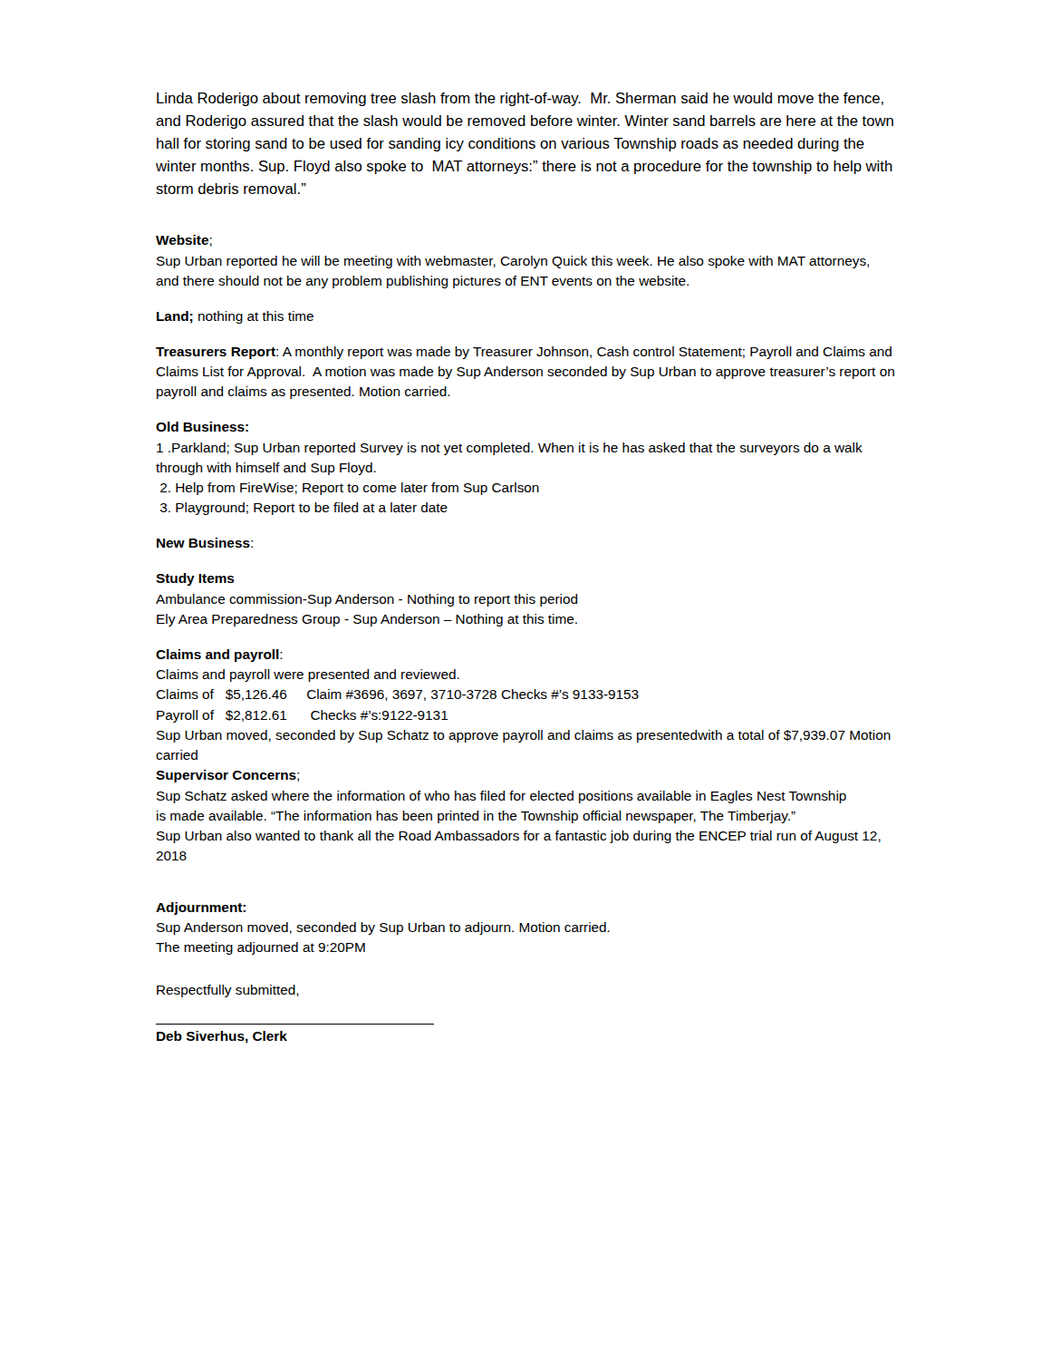Linda Roderigo about removing tree slash from the right-of-way. Mr. Sherman said he would move the fence, and Roderigo assured that the slash would be removed before winter. Winter sand barrels are here at the town hall for storing sand to be used for sanding icy conditions on various Township roads as needed during the winter months. Sup. Floyd also spoke to MAT attorneys:” there is not a procedure for the township to help with storm debris removal.”
Website
;
Sup Urban reported he will be meeting with webmaster, Carolyn Quick this week. He also spoke with MAT attorneys, and there should not be any problem publishing pictures of ENT events on the website.
Land;
nothing at this time
Treasurers Report
: A monthly report was made by Treasurer Johnson, Cash control Statement; Payroll and Claims and Claims List for Approval. A motion was made by Sup Anderson seconded by Sup Urban to approve treasurer’s report on payroll and claims as presented. Motion carried.
Old Business:
1 .Parkland; Sup Urban reported Survey is not yet completed. When it is he has asked that the surveyors do a walk through with himself and Sup Floyd.
2. Help from FireWise; Report to come later from Sup Carlson
3. Playground; Report to be filed at a later date
New Business
:
Study Items
Ambulance commission-Sup Anderson - Nothing to report this period
Ely Area Preparedness Group - Sup Anderson – Nothing at this time.
Claims and payroll
:
Claims and payroll were presented and reviewed.
Claims of $5,126.46 Claim #3696, 3697, 3710-3728 Checks #’s 9133-9153
Payroll of $2,812.61 Checks #’s:9122-9131
Sup Urban moved, seconded by Sup Schatz to approve payroll and claims as presentedwith a total of $7,939.07 Motion carried
Supervisor Concerns
;
Sup Schatz asked where the information of who has filed for elected positions available in Eagles Nest Township is made available. “The information has been printed in the Township official newspaper, The Timberjay.”
Sup Urban also wanted to thank all the Road Ambassadors for a fantastic job during the ENCEP trial run of August 12, 2018
Adjournment:
Sup Anderson moved, seconded by Sup Urban to adjourn. Motion carried.
The meeting adjourned at 9:20PM
Respectfully submitted,
Deb Siverhus, Clerk